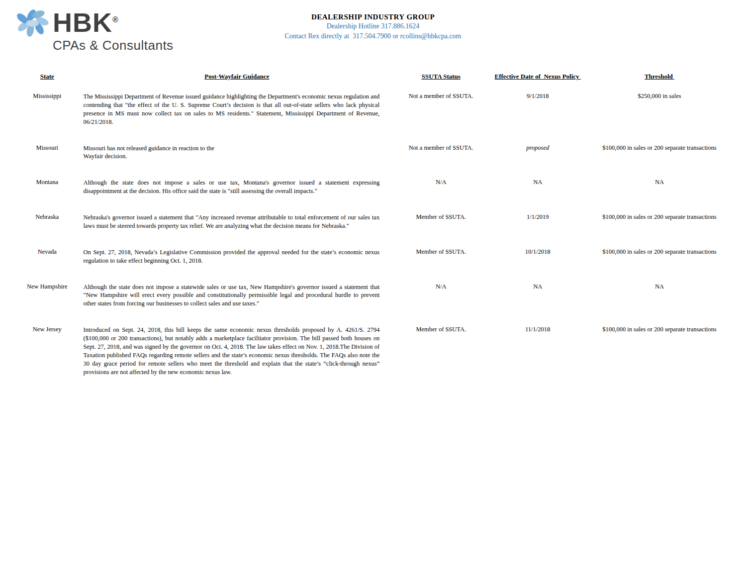HBK®
CPAs & Consultants
DEALERSHIP INDUSTRY GROUP
Dealership Hotline 317.886.1624
Contact Rex directly at 317.504.7900 or rcollins@hbkcpa.com
| State | Post-Wayfair Guidance | SSUTA Status | Effective Date of Nexus Policy | Threshold |
| --- | --- | --- | --- | --- |
| Mississippi | The Mississippi Department of Revenue issued guidance highlighting the Department's economic nexus regulation and contending that "the effect of the U. S. Supreme Court’s decision is that all out-of-state sellers who lack physical presence in MS must now collect tax on sales to MS residents." Statement, Mississippi Department of Revenue, 06/21/2018. | Not a member of SSUTA. | 9/1/2018 | $250,000 in sales |
| Missouri | Missouri has not released guidance in reaction to the Wayfair decision. | Not a member of SSUTA. | proposed | $100,000 in sales or 200 separate transactions |
| Montana | Although the state does not impose a sales or use tax, Montana's governor issued a statement expressing disappointment at the decision. His office said the state is "still assessing the overall impacts." | N/A | NA | NA |
| Nebraska | Nebraska's governor issued a statement that "Any increased revenue attributable to total enforcement of our sales tax laws must be steered towards property tax relief. We are analyzing what the decision means for Nebraska." | Member of SSUTA. | 1/1/2019 | $100,000 in sales or 200 separate transactions |
| Nevada | On Sept. 27, 2018, Nevada’s Legislative Commission provided the approval needed for the state’s economic nexus regulation to take effect beginning Oct. 1, 2018. | Member of SSUTA. | 10/1/2018 | $100,000 in sales or 200 separate transactions |
| New Hampshire | Although the state does not impose a statewide sales or use tax, New Hampshire's governor issued a statement that "New Hampshire will erect every possible and constitutionally permissible legal and procedural hurdle to prevent other states from forcing our businesses to collect sales and use taxes." | N/A | NA | NA |
| New Jersey | Introduced on Sept. 24, 2018, this bill keeps the same economic nexus thresholds proposed by A. 4261/S. 2794 ($100,000 or 200 transactions), but notably adds a marketplace facilitator provision. The bill passed both houses on Sept. 27, 2018, and was signed by the governor on Oct. 4, 2018. The law takes effect on Nov. 1, 2018.The Division of Taxation published FAQs regarding remote sellers and the state’s economic nexus thresholds. The FAQs also note the 30 day grace period for remote sellers who meet the threshold and explain that the state’s “click-through nexus” provisions are not affected by the new economic nexus law. | Member of SSUTA. | 11/1/2018 | $100,000 in sales or 200 separate transactions |